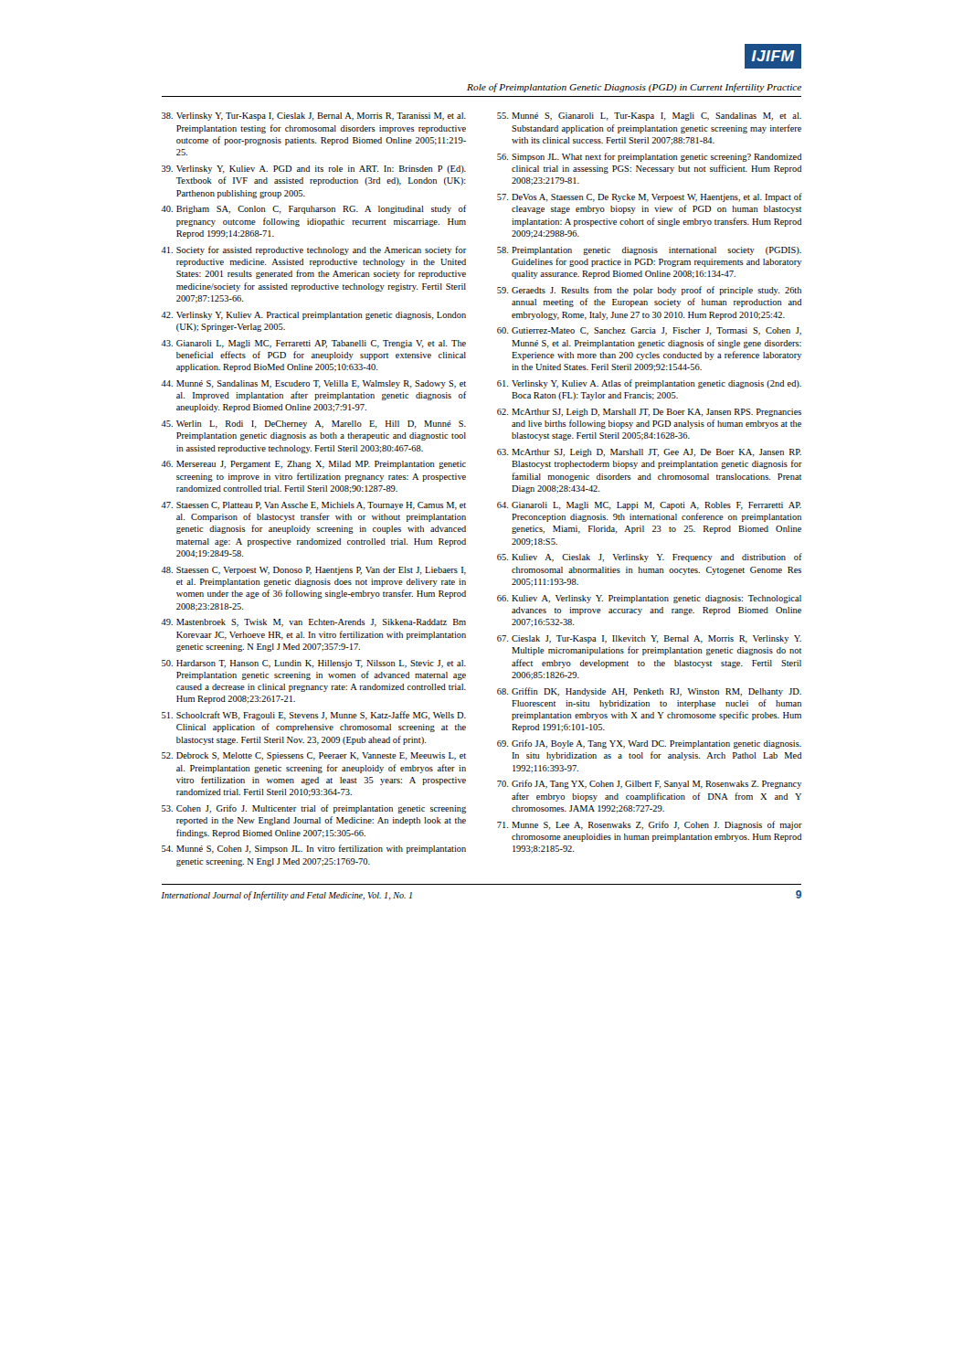IJIFM
Role of Preimplantation Genetic Diagnosis (PGD) in Current Infertility Practice
Verlinsky Y, Tur-Kaspa I, Cieslak J, Bernal A, Morris R, Taranissi M, et al. Preimplantation testing for chromosomal disorders improves reproductive outcome of poor-prognosis patients. Reprod Biomed Online 2005;11:219-25.
Verlinsky Y, Kuliev A. PGD and its role in ART. In: Brinsden P (Ed). Textbook of IVF and assisted reproduction (3rd ed), London (UK): Parthenon publishing group 2005.
Brigham SA, Conlon C, Farquharson RG. A longitudinal study of pregnancy outcome following idiopathic recurrent miscarriage. Hum Reprod 1999;14:2868-71.
Society for assisted reproductive technology and the American society for reproductive medicine. Assisted reproductive technology in the United States: 2001 results generated from the American society for reproductive medicine/society for assisted reproductive technology registry. Fertil Steril 2007;87:1253-66.
Verlinsky Y, Kuliev A. Practical preimplantation genetic diagnosis, London (UK); Springer-Verlag 2005.
Gianaroli L, Magli MC, Ferraretti AP, Tabanelli C, Trengia V, et al. The beneficial effects of PGD for aneuploidy support extensive clinical application. Reprod BioMed Online 2005;10:633-40.
Munné S, Sandalinas M, Escudero T, Velilla E, Walmsley R, Sadowy S, et al. Improved implantation after preimplantation genetic diagnosis of aneuploidy. Reprod Biomed Online 2003;7:91-97.
Werlin L, Rodi I, DeCherney A, Marello E, Hill D, Munné S. Preimplantation genetic diagnosis as both a therapeutic and diagnostic tool in assisted reproductive technology. Fertil Steril 2003;80:467-68.
Mersereau J, Pergament E, Zhang X, Milad MP. Preimplantation genetic screening to improve in vitro fertilization pregnancy rates: A prospective randomized controlled trial. Fertil Steril 2008;90:1287-89.
Staessen C, Platteau P, Van Assche E, Michiels A, Tournaye H, Camus M, et al. Comparison of blastocyst transfer with or without preimplantation genetic diagnosis for aneuploidy screening in couples with advanced maternal age: A prospective randomized controlled trial. Hum Reprod 2004;19:2849-58.
Staessen C, Verpoest W, Donoso P, Haentjens P, Van der Elst J, Liebaers I, et al. Preimplantation genetic diagnosis does not improve delivery rate in women under the age of 36 following single-embryo transfer. Hum Reprod 2008;23:2818-25.
Mastenbroek S, Twisk M, van Echten-Arends J, Sikkena-Raddatz Bm Korevaar JC, Verhoeve HR, et al. In vitro fertilization with preimplantation genetic screening. N Engl J Med 2007;357:9-17.
Hardarson T, Hanson C, Lundin K, Hillensjo T, Nilsson L, Stevic J, et al. Preimplantation genetic screening in women of advanced maternal age caused a decrease in clinical pregnancy rate: A randomized controlled trial. Hum Reprod 2008;23:2617-21.
Schoolcraft WB, Fragouli E, Stevens J, Munne S, Katz-Jaffe MG, Wells D. Clinical application of comprehensive chromosomal screening at the blastocyst stage. Fertil Steril Nov. 23, 2009 (Epub ahead of print).
Debrock S, Melotte C, Spiessens C, Peeraer K, Vanneste E, Meeuwis L, et al. Preimplantation genetic screening for aneuploidy of embryos after in vitro fertilization in women aged at least 35 years: A prospective randomized trial. Fertil Steril 2010;93:364-73.
Cohen J, Grifo J. Multicenter trial of preimplantation genetic screening reported in the New England Journal of Medicine: An indepth look at the findings. Reprod Biomed Online 2007;15:305-66.
Munné S, Cohen J, Simpson JL. In vitro fertilization with preimplantation genetic screening. N Engl J Med 2007;25:1769-70.
Munné S, Gianaroli L, Tur-Kaspa I, Magli C, Sandalinas M, et al. Substandard application of preimplantation genetic screening may interfere with its clinical success. Fertil Steril 2007;88:781-84.
Simpson JL. What next for preimplantation genetic screening? Randomized clinical trial in assessing PGS: Necessary but not sufficient. Hum Reprod 2008;23:2179-81.
DeVos A, Staessen C, De Rycke M, Verpoest W, Haentjens, et al. Impact of cleavage stage embryo biopsy in view of PGD on human blastocyst implantation: A prospective cohort of single embryo transfers. Hum Reprod 2009;24:2988-96.
Preimplantation genetic diagnosis international society (PGDIS). Guidelines for good practice in PGD: Program requirements and laboratory quality assurance. Reprod Biomed Online 2008;16:134-47.
Geraedts J. Results from the polar body proof of principle study. 26th annual meeting of the European society of human reproduction and embryology, Rome, Italy, June 27 to 30 2010. Hum Reprod 2010;25:42.
Gutierrez-Mateo C, Sanchez Garcia J, Fischer J, Tormasi S, Cohen J, Munné S, et al. Preimplantation genetic diagnosis of single gene disorders: Experience with more than 200 cycles conducted by a reference laboratory in the United States. Feril Steril 2009;92:1544-56.
Verlinsky Y, Kuliev A. Atlas of preimplantation genetic diagnosis (2nd ed). Boca Raton (FL): Taylor and Francis; 2005.
McArthur SJ, Leigh D, Marshall JT, De Boer KA, Jansen RPS. Pregnancies and live births following biopsy and PGD analysis of human embryos at the blastocyst stage. Fertil Steril 2005;84:1628-36.
McArthur SJ, Leigh D, Marshall JT, Gee AJ, De Boer KA, Jansen RP. Blastocyst trophectoderm biopsy and preimplantation genetic diagnosis for familial monogenic disorders and chromosomal translocations. Prenat Diagn 2008;28:434-42.
Gianaroli L, Magli MC, Lappi M, Capoti A, Robles F, Ferraretti AP. Preconception diagnosis. 9th international conference on preimplantation genetics, Miami, Florida, April 23 to 25. Reprod Biomed Online 2009;18:S5.
Kuliev A, Cieslak J, Verlinsky Y. Frequency and distribution of chromosomal abnormalities in human oocytes. Cytogenet Genome Res 2005;111:193-98.
Kuliev A, Verlinsky Y. Preimplantation genetic diagnosis: Technological advances to improve accuracy and range. Reprod Biomed Online 2007;16:532-38.
Cieslak J, Tur-Kaspa I, Ilkevitch Y, Bernal A, Morris R, Verlinsky Y. Multiple micromanipulations for preimplantation genetic diagnosis do not affect embryo development to the blastocyst stage. Fertil Steril 2006;85:1826-29.
Griffin DK, Handyside AH, Penketh RJ, Winston RM, Delhanty JD. Fluorescent in-situ hybridization to interphase nuclei of human preimplantation embryos with X and Y chromosome specific probes. Hum Reprod 1991;6:101-105.
Grifo JA, Boyle A, Tang YX, Ward DC. Preimplantation genetic diagnosis. In situ hybridization as a tool for analysis. Arch Pathol Lab Med 1992;116:393-97.
Grifo JA, Tang YX, Cohen J, Gilbert F, Sanyal M, Rosenwaks Z. Pregnancy after embryo biopsy and coamplification of DNA from X and Y chromosomes. JAMA 1992;268:727-29.
Munne S, Lee A, Rosenwaks Z, Grifo J, Cohen J. Diagnosis of major chromosome aneuploidies in human preimplantation embryos. Hum Reprod 1993;8:2185-92.
International Journal of Infertility and Fetal Medicine, Vol. 1, No. 1 9